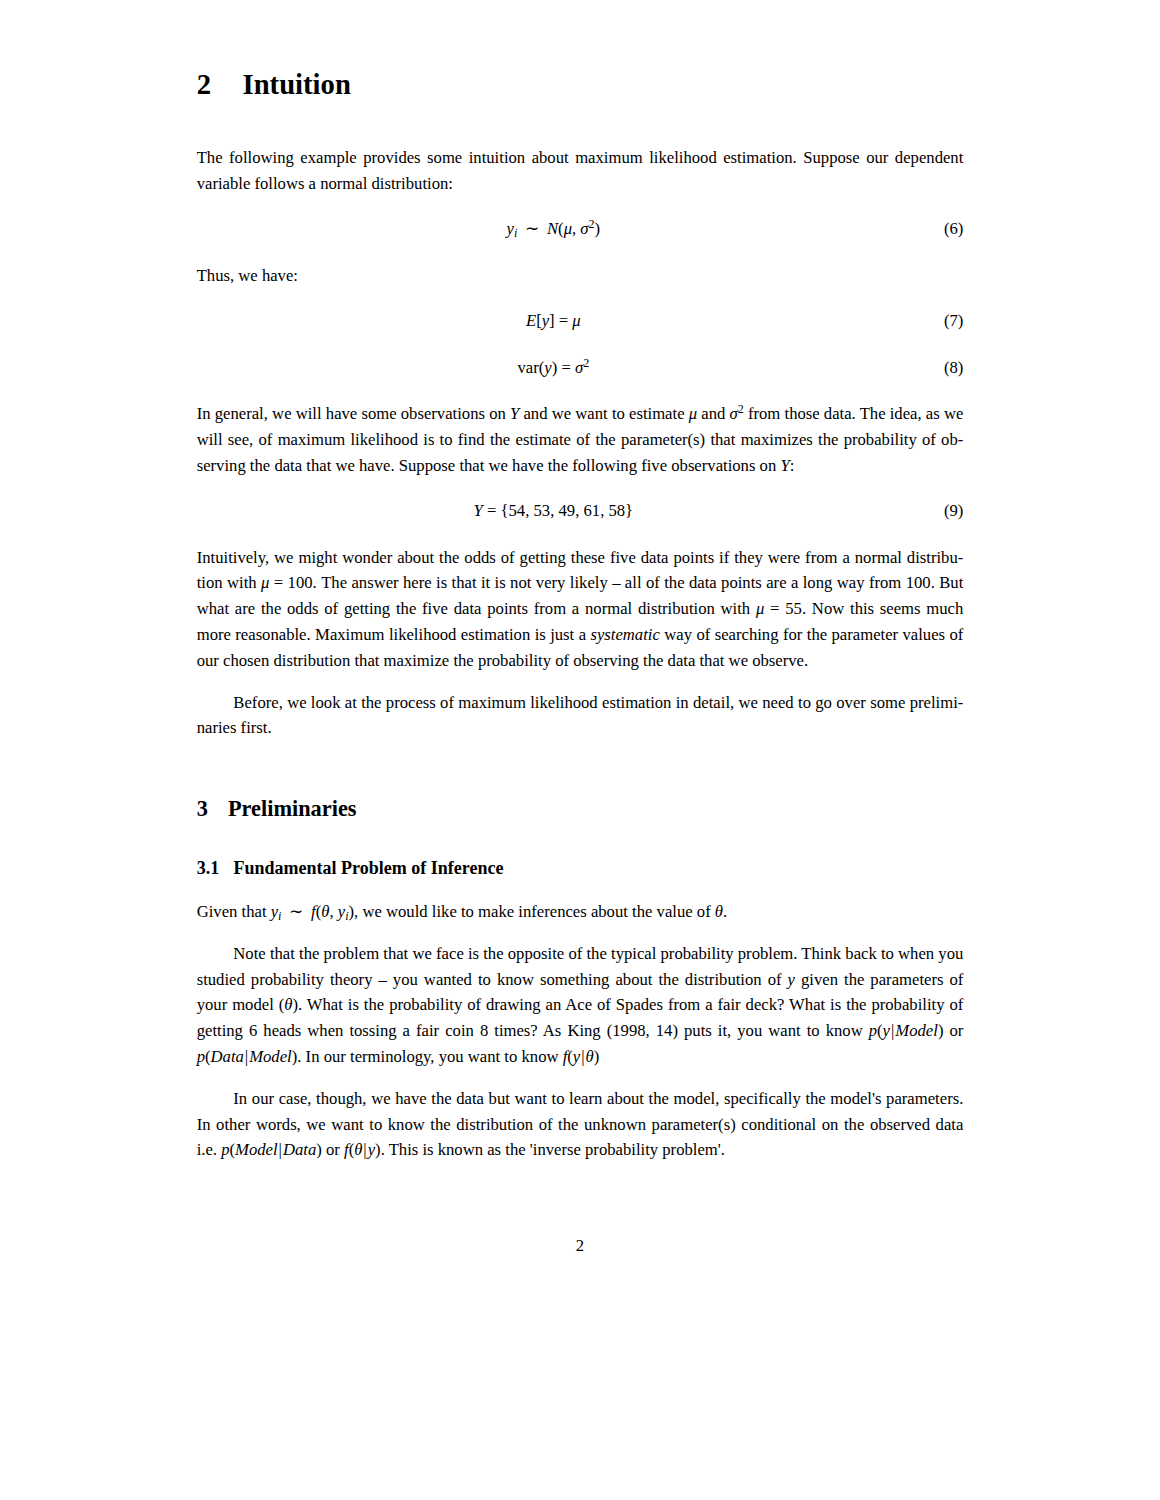2 Intuition
The following example provides some intuition about maximum likelihood estimation. Suppose our dependent variable follows a normal distribution:
yi ∼ N(μ, σ2)
(6)
Thus, we have:
E[y] = μ
(7)
var(y) = σ2
(8)
In general, we will have some observations on Y and we want to estimate μ and σ2 from those data. The idea, as we will see, of maximum likelihood is to find the estimate of the parameter(s) that maximizes the probability of observing the data that we have. Suppose that we have the following five observations on Y:
Y = {54, 53, 49, 61, 58}
(9)
Intuitively, we might wonder about the odds of getting these five data points if they were from a normal distribution with μ = 100. The answer here is that it is not very likely – all of the data points are a long way from 100. But what are the odds of getting the five data points from a normal distribution with μ = 55. Now this seems much more reasonable. Maximum likelihood estimation is just a systematic way of searching for the parameter values of our chosen distribution that maximize the probability of observing the data that we observe.
Before, we look at the process of maximum likelihood estimation in detail, we need to go over some preliminaries first.
3 Preliminaries
3.1 Fundamental Problem of Inference
Given that yi ∼ f(θ, yi), we would like to make inferences about the value of θ.
Note that the problem that we face is the opposite of the typical probability problem. Think back to when you studied probability theory – you wanted to know something about the distribution of y given the parameters of your model (θ). What is the probability of drawing an Ace of Spades from a fair deck? What is the probability of getting 6 heads when tossing a fair coin 8 times? As King (1998, 14) puts it, you want to know p(y|Model) or p(Data|Model). In our terminology, you want to know f(y|θ)
In our case, though, we have the data but want to learn about the model, specifically the model's parameters. In other words, we want to know the distribution of the unknown parameter(s) conditional on the observed data i.e. p(Model|Data) or f(θ|y). This is known as the 'inverse probability problem'.
2